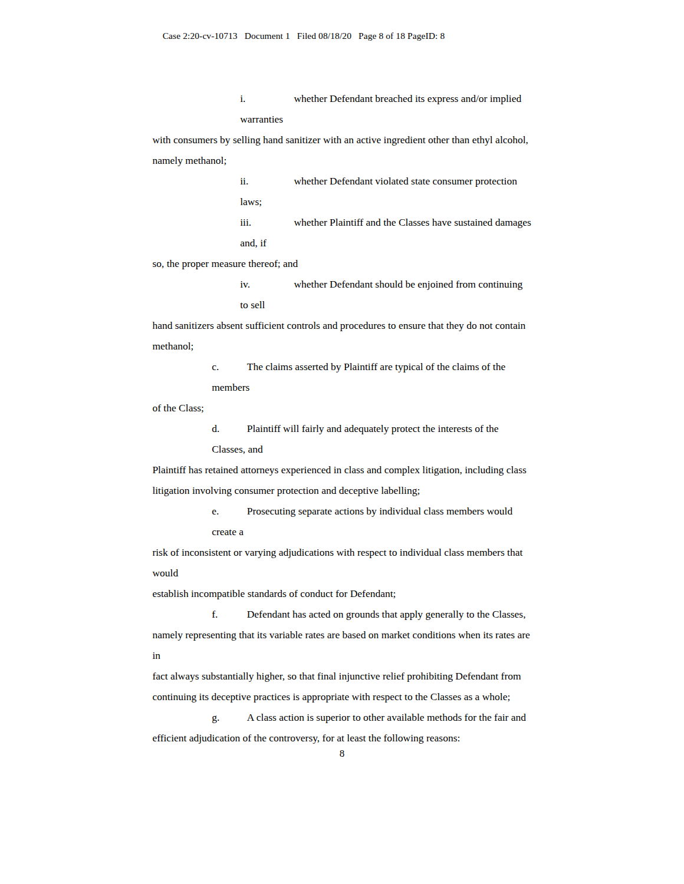Case 2:20-cv-10713 Document 1 Filed 08/18/20 Page 8 of 18 PageID: 8
i. whether Defendant breached its express and/or implied warranties
with consumers by selling hand sanitizer with an active ingredient other than ethyl alcohol,
namely methanol;
ii. whether Defendant violated state consumer protection laws;
iii. whether Plaintiff and the Classes have sustained damages and, if
so, the proper measure thereof; and
iv. whether Defendant should be enjoined from continuing to sell
hand sanitizers absent sufficient controls and procedures to ensure that they do not contain
methanol;
c. The claims asserted by Plaintiff are typical of the claims of the members
of the Class;
d. Plaintiff will fairly and adequately protect the interests of the Classes, and
Plaintiff has retained attorneys experienced in class and complex litigation, including class
litigation involving consumer protection and deceptive labelling;
e. Prosecuting separate actions by individual class members would create a
risk of inconsistent or varying adjudications with respect to individual class members that would
establish incompatible standards of conduct for Defendant;
f. Defendant has acted on grounds that apply generally to the Classes,
namely representing that its variable rates are based on market conditions when its rates are in
fact always substantially higher, so that final injunctive relief prohibiting Defendant from
continuing its deceptive practices is appropriate with respect to the Classes as a whole;
g. A class action is superior to other available methods for the fair and
efficient adjudication of the controversy, for at least the following reasons:
8